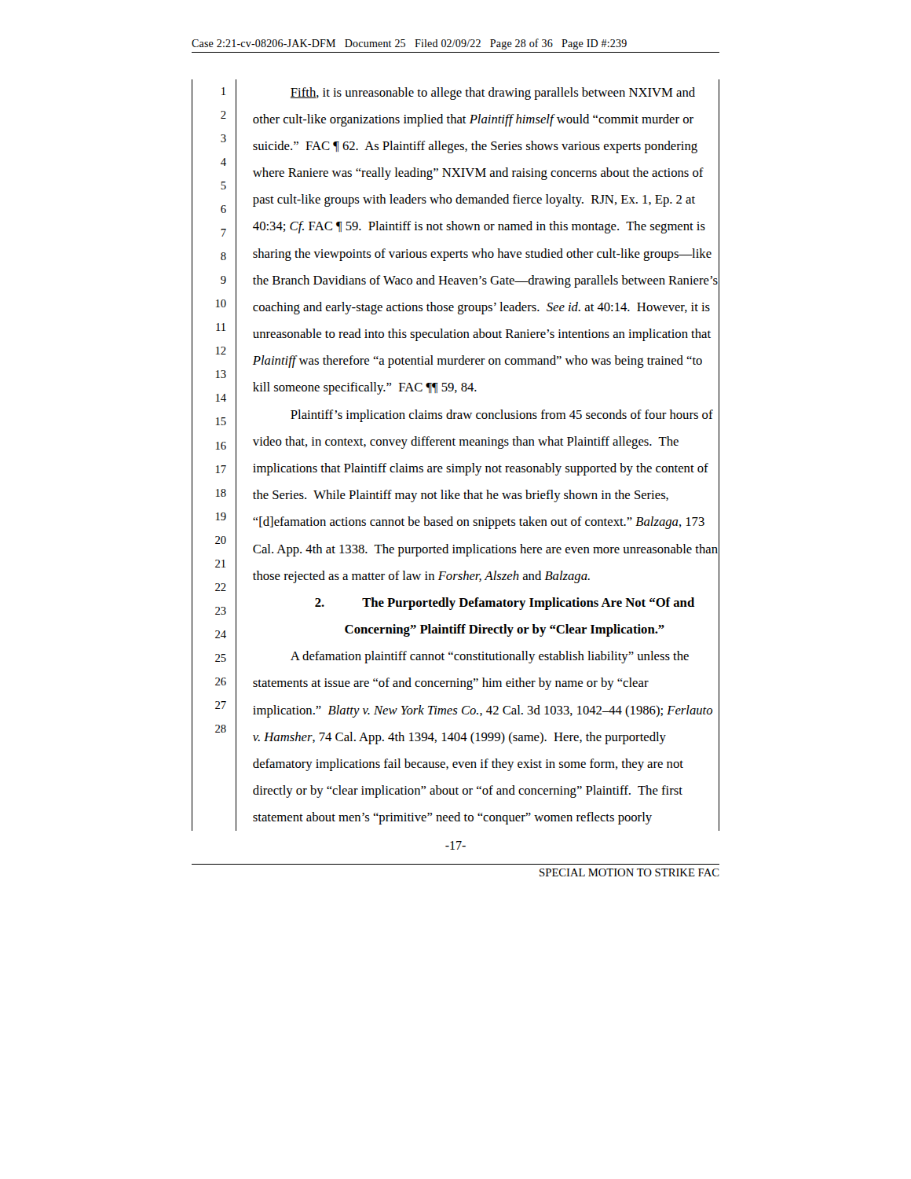Case 2:21-cv-08206-JAK-DFM Document 25 Filed 02/09/22 Page 28 of 36 Page ID #:239
1
2
3
4
5
6
7
8
9
10
11
12
13
14
15
16
17
18
19
20
21
22
23
24
25
26
27
28
Fifth, it is unreasonable to allege that drawing parallels between NXIVM and other cult-like organizations implied that Plaintiff himself would “commit murder or suicide.” FAC ¶ 62. As Plaintiff alleges, the Series shows various experts pondering where Raniere was “really leading” NXIVM and raising concerns about the actions of past cult-like groups with leaders who demanded fierce loyalty. RJN, Ex. 1, Ep. 2 at 40:34; Cf. FAC ¶ 59. Plaintiff is not shown or named in this montage. The segment is sharing the viewpoints of various experts who have studied other cult-like groups—like the Branch Davidians of Waco and Heaven’s Gate—drawing parallels between Raniere’s coaching and early-stage actions those groups’ leaders. See id. at 40:14. However, it is unreasonable to read into this speculation about Raniere’s intentions an implication that Plaintiff was therefore “a potential murderer on command” who was being trained “to kill someone specifically.” FAC ¶¶ 59, 84.
Plaintiff’s implication claims draw conclusions from 45 seconds of four hours of video that, in context, convey different meanings than what Plaintiff alleges. The implications that Plaintiff claims are simply not reasonably supported by the content of the Series. While Plaintiff may not like that he was briefly shown in the Series, “[d]efamation actions cannot be based on snippets taken out of context.” Balzaga, 173 Cal. App. 4th at 1338. The purported implications here are even more unreasonable than those rejected as a matter of law in Forsher, Alszeh and Balzaga.
2. The Purportedly Defamatory Implications Are Not “Of and Concerning” Plaintiff Directly or by “Clear Implication.”
A defamation plaintiff cannot “constitutionally establish liability” unless the statements at issue are “of and concerning” him either by name or by “clear implication.” Blatty v. New York Times Co., 42 Cal. 3d 1033, 1042–44 (1986); Ferlauto v. Hamsher, 74 Cal. App. 4th 1394, 1404 (1999) (same). Here, the purportedly defamatory implications fail because, even if they exist in some form, they are not directly or by “clear implication” about or “of and concerning” Plaintiff. The first statement about men’s “primitive” need to “conquer” women reflects poorly
-17-
SPECIAL MOTION TO STRIKE FAC